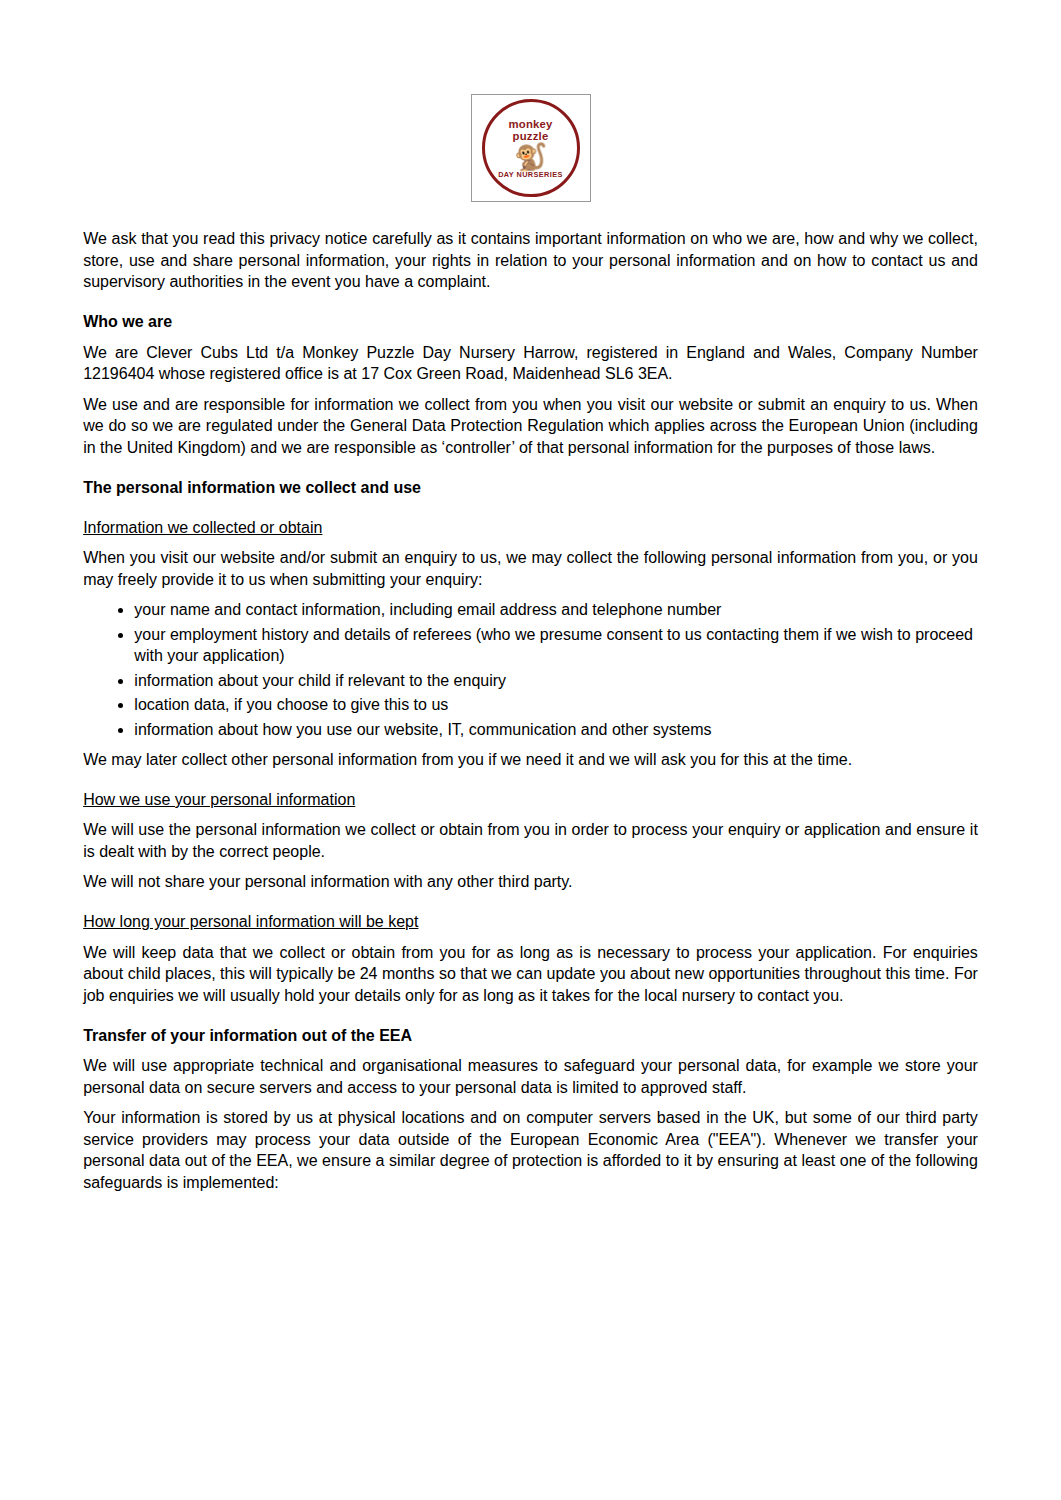monkey
puzzle
🐒
DAY NURSERIES
We ask that you read this privacy notice carefully as it contains important information on who we are, how and why we collect, store, use and share personal information, your rights in relation to your personal information and on how to contact us and supervisory authorities in the event you have a complaint.
Who we are
We are Clever Cubs Ltd t/a Monkey Puzzle Day Nursery Harrow, registered in England and Wales, Company Number 12196404 whose registered office is at 17 Cox Green Road, Maidenhead SL6 3EA.
We use and are responsible for information we collect from you when you visit our website or submit an enquiry to us. When we do so we are regulated under the General Data Protection Regulation which applies across the European Union (including in the United Kingdom) and we are responsible as ‘controller’ of that personal information for the purposes of those laws.
The personal information we collect and use
Information we collected or obtain
When you visit our website and/or submit an enquiry to us, we may collect the following personal information from you, or you may freely provide it to us when submitting your enquiry:
your name and contact information, including email address and telephone number
your employment history and details of referees (who we presume consent to us contacting them if we wish to proceed with your application)
information about your child if relevant to the enquiry
location data, if you choose to give this to us
information about how you use our website, IT, communication and other systems
We may later collect other personal information from you if we need it and we will ask you for this at the time.
How we use your personal information
We will use the personal information we collect or obtain from you in order to process your enquiry or application and ensure it is dealt with by the correct people.
We will not share your personal information with any other third party.
How long your personal information will be kept
We will keep data that we collect or obtain from you for as long as is necessary to process your application. For enquiries about child places, this will typically be 24 months so that we can update you about new opportunities throughout this time. For job enquiries we will usually hold your details only for as long as it takes for the local nursery to contact you.
Transfer of your information out of the EEA
We will use appropriate technical and organisational measures to safeguard your personal data, for example we store your personal data on secure servers and access to your personal data is limited to approved staff.
Your information is stored by us at physical locations and on computer servers based in the UK, but some of our third party service providers may process your data outside of the European Economic Area ("EEA"). Whenever we transfer your personal data out of the EEA, we ensure a similar degree of protection is afforded to it by ensuring at least one of the following safeguards is implemented: